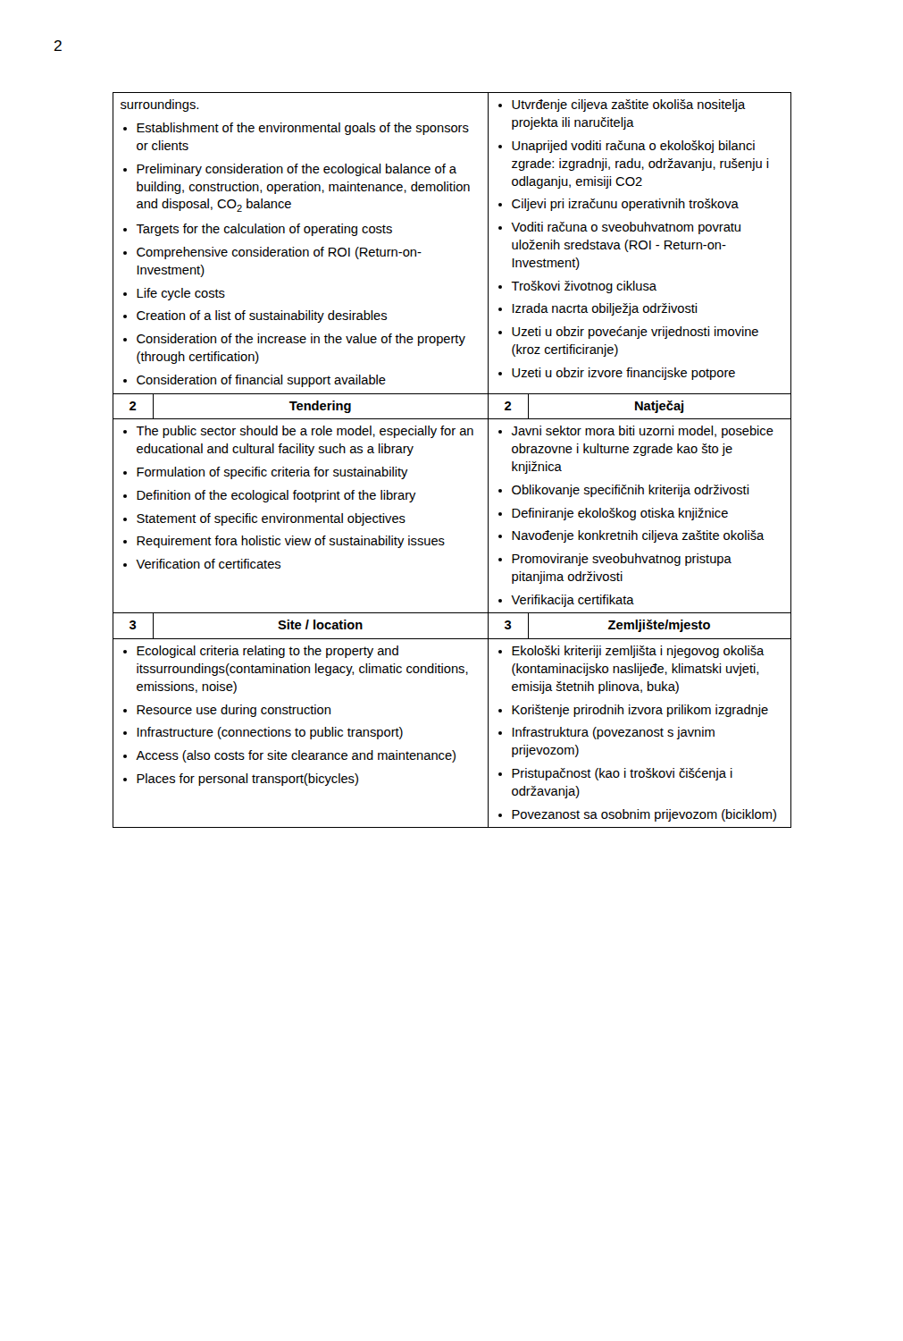2
| surroundings. Establishment of the environmental goals of the sponsors or clients Preliminary consideration of the ecological balance of a building, construction, operation, maintenance, demolition and disposal, CO 2 balance Targets for the calculation of operating costs Comprehensive consideration of ROI (Return-on-Investment) Life cycle costs Creation of a list of sustainability desirables Consideration of the increase in the value of the property (through certification) Consideration of financial support available | Utvrđenje ciljeva zaštite okoliša nositelja projekta ili naručitelja Unaprijed voditi računa o ekološkoj bilanci zgrade: izgradnji, radu, održavanju, rušenju i odlaganju, emisiji CO2 Ciljevi pri izračunu operativnih troškova Voditi računa o sveobuhvatnom povratu uloženih sredstava (ROI - Return-on-Investment) Troškovi životnog ciklusa Izrada nacrta obilježja održivosti Uzeti u obzir povećanje vrijednosti imovine (kroz certificiranje) Uzeti u obzir izvore financijske potpore |
| 2 | Tendering | 2 | Natječaj |
| The public sector should be a role model, especially for an educational and cultural facility such as a library Formulation of specific criteria for sustainability Definition of the ecological footprint of the library Statement of specific environmental objectives Requirement fora holistic view of sustainability issues Verification of certificates | Javni sektor mora biti uzorni model, posebice obrazovne i kulturne zgrade kao što je knjižnica Oblikovanje specifičnih kriterija održivosti Definiranje ekološkog otiska knjižnice Navođenje konkretnih ciljeva zaštite okoliša Promoviranje sveobuhvatnog pristupa pitanjima održivosti Verifikacija certifikata |
| 3 | Site / location | 3 | Zemljište/mjesto |
| Ecological criteria relating to the property and itssurroundings(contamination legacy, climatic conditions, emissions, noise) Resource use during construction Infrastructure (connections to public transport) Access (also costs for site clearance and maintenance) Places for personal transport(bicycles) | Ekološki kriteriji zemljišta i njegovog okoliša (kontaminacijsko naslijeđe, klimatski uvjeti, emisija štetnih plinova, buka) Korištenje prirodnih izvora prilikom izgradnje Infrastruktura (povezanost s javnim prijevozom) Pristupačnost (kao i troškovi čišćenja i održavanja) Povezanost sa osobnim prijevozom (biciklom) |